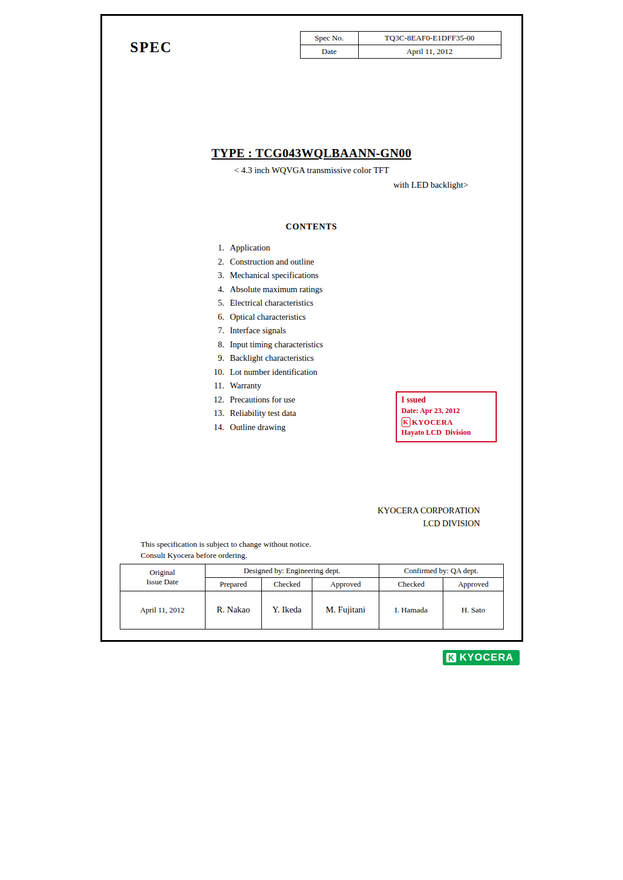SPEC
| Spec No. | TQ3C-8EAF0-E1DFF35-00 |
| Date | April 11, 2012 |
TYPE : TCG043WQLBAANN-GN00
< 4.3 inch WQVGA transmissive color TFT with LED backlight>
CONTENTS
Application
Construction and outline
Mechanical specifications
Absolute maximum ratings
Electrical characteristics
Optical characteristics
Interface signals
Input timing characteristics
Backlight characteristics
Lot number identification
Warranty
Precautions for use
Reliability test data
Outline drawing
I ssued
Date: Apr 23, 2012
KKYOCERA
Hayato LCD Division
KYOCERA CORPORATION
LCD DIVISION
This specification is subject to change without notice.
Consult Kyocera before ordering.
| Original Issue Date | Designed by: Engineering dept. | Confirmed by: QA dept. |
| Prepared | Checked | Approved | Checked | Approved |
| April 11, 2012 | R. Nakao | Y. Ikeda | M. Fujitani | I. Hamada | H. Sato |
KKYOCERA